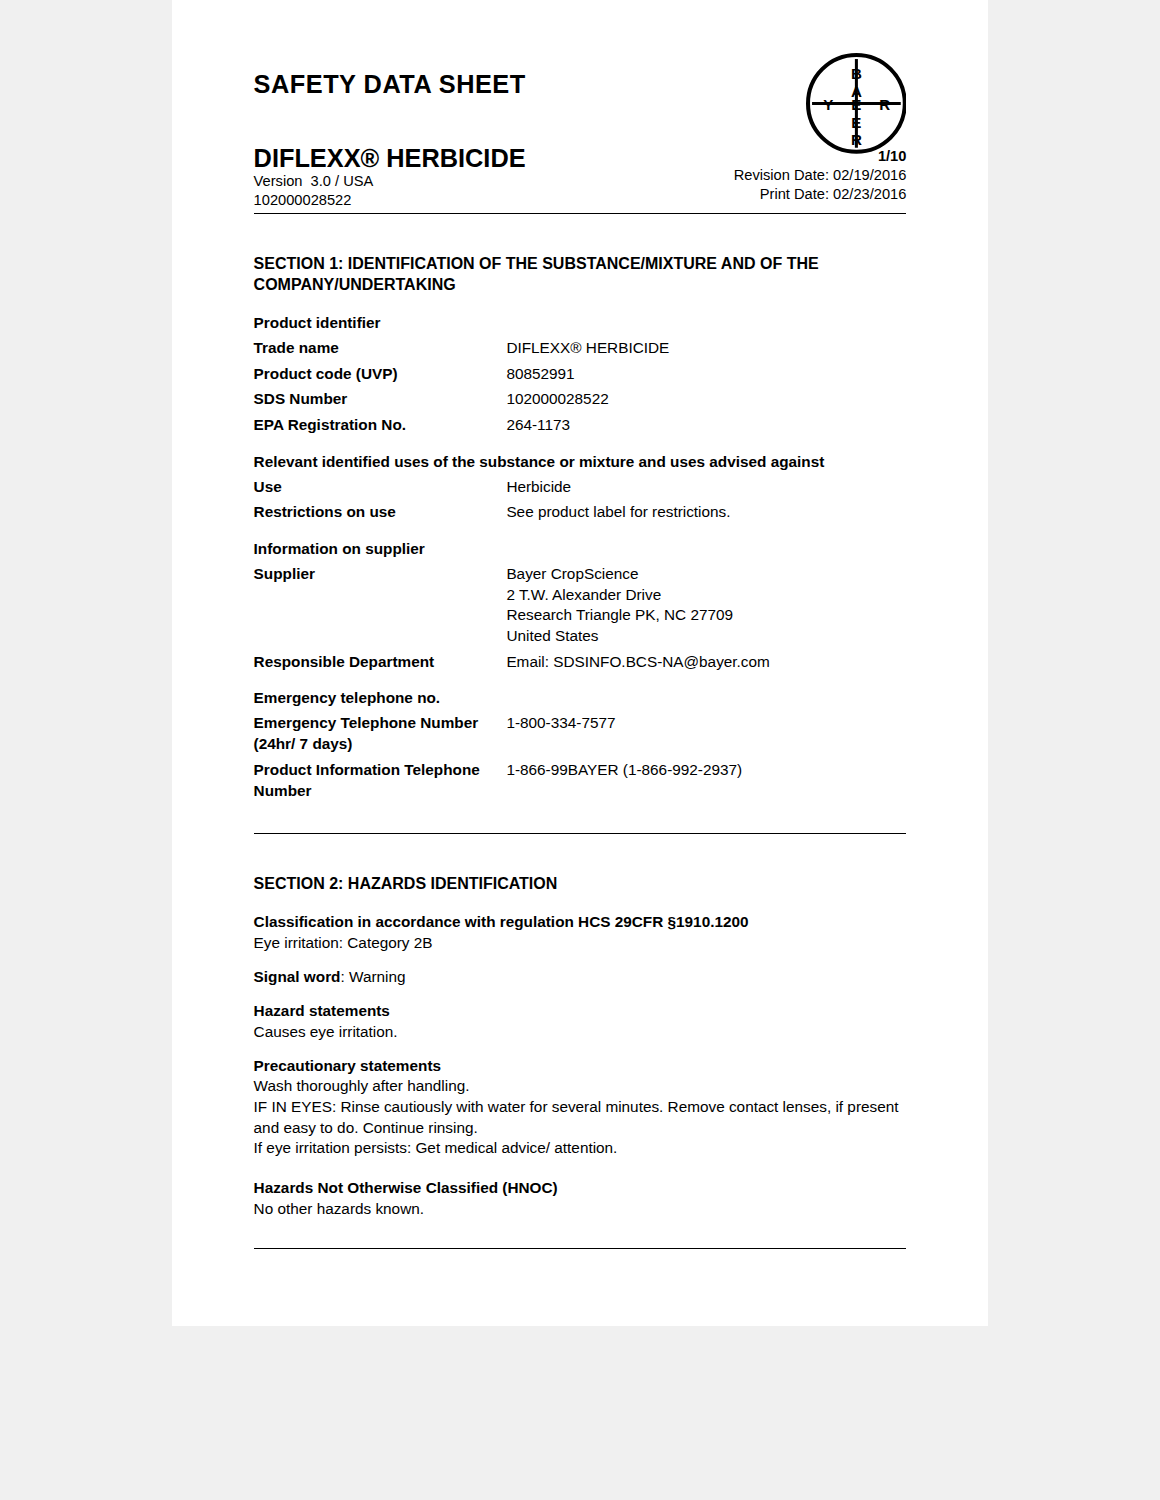B A Y E R E R
SAFETY DATA SHEET
DIFLEXX® HERBICIDE
Version 3.0 / USA
102000028522
1/10
Revision Date: 02/19/2016
Print Date: 02/23/2016
SECTION 1: IDENTIFICATION OF THE SUBSTANCE/MIXTURE AND OF THE COMPANY/UNDERTAKING
Product identifier
| Trade name | DIFLEXX® HERBICIDE |
| Product code (UVP) | 80852991 |
| SDS Number | 102000028522 |
| EPA Registration No. | 264-1173 |
Relevant identified uses of the substance or mixture and uses advised against
| Use | Herbicide |
| Restrictions on use | See product label for restrictions. |
Information on supplier
| Supplier | Bayer CropScience 2 T.W. Alexander Drive Research Triangle PK, NC 27709 United States |
| Responsible Department | Email: SDSINFO.BCS-NA@bayer.com |
Emergency telephone no.
| Emergency Telephone Number (24hr/ 7 days) | 1-800-334-7577 |
| Product Information Telephone Number | 1-866-99BAYER (1-866-992-2937) |
SECTION 2: HAZARDS IDENTIFICATION
Classification in accordance with regulation HCS 29CFR §1910.1200
Eye irritation: Category 2B
Signal word: Warning
Hazard statements
Causes eye irritation.
Precautionary statements
Wash thoroughly after handling.
IF IN EYES: Rinse cautiously with water for several minutes. Remove contact lenses, if present and easy to do. Continue rinsing.
If eye irritation persists: Get medical advice/ attention.
Hazards Not Otherwise Classified (HNOC)
No other hazards known.